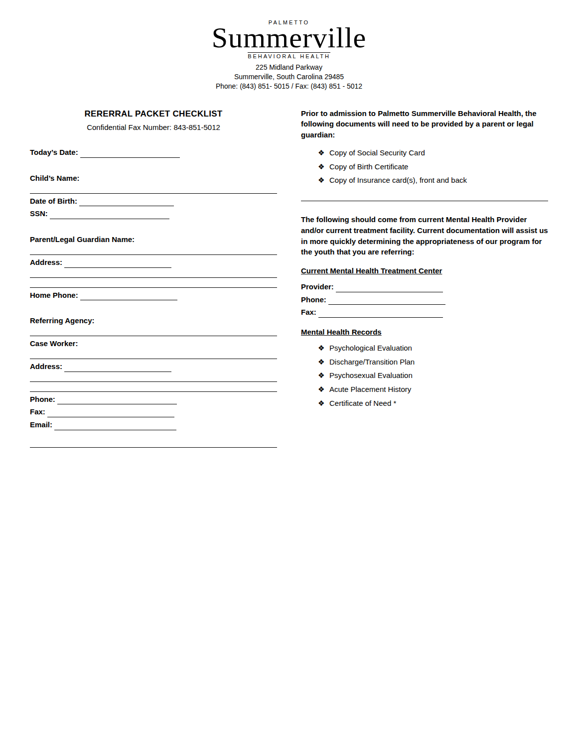PALMETTO Summerville BEHAVIORAL HEALTH
225 Midland Parkway
Summerville, South Carolina 29485
Phone: (843) 851- 5015 / Fax: (843) 851 - 5012
RERERRAL PACKET CHECKLIST
Confidential Fax Number: 843-851-5012
Today’s Date:
Child’s Name:
Date of Birth:
SSN:
Parent/Legal Guardian Name:
Address:
Home Phone:
Referring Agency:
Case Worker:
Address:
Phone:
Fax:
Email:
Prior to admission to Palmetto Summerville Behavioral Health, the following documents will need to be provided by a parent or legal guardian:
Copy of Social Security Card
Copy of Birth Certificate
Copy of Insurance card(s), front and back
The following should come from current Mental Health Provider and/or current treatment facility. Current documentation will assist us in more quickly determining the appropriateness of our program for the youth that you are referring:
Current Mental Health Treatment Center
Provider:
Phone:
Fax:
Mental Health Records
Psychological Evaluation
Discharge/Transition Plan
Psychosexual Evaluation
Acute Placement History
Certificate of Need *